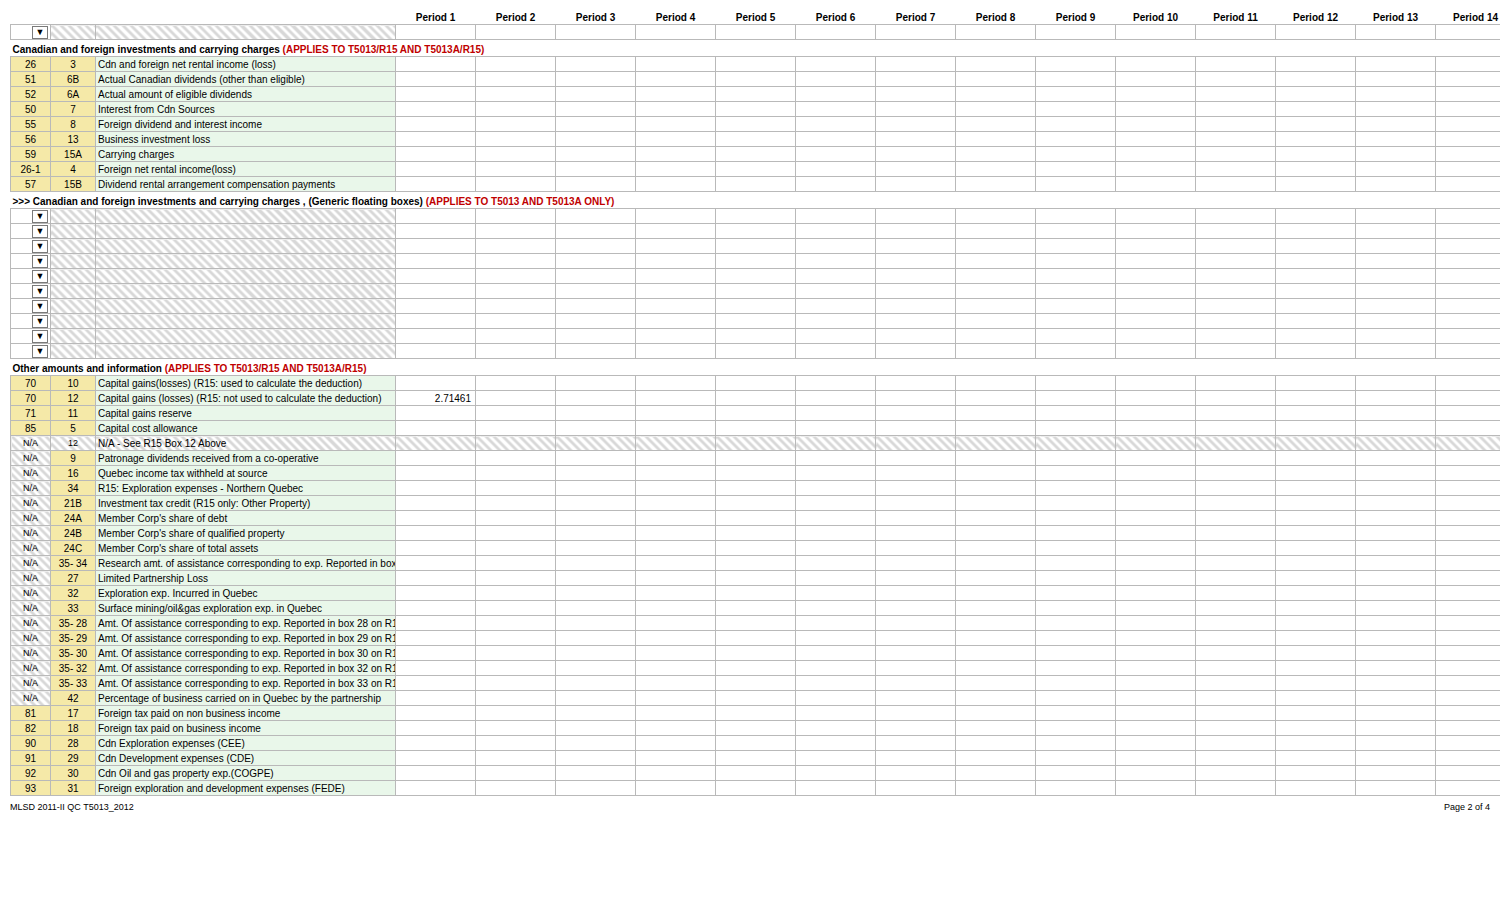| | | | Period 1 | Period 2 | Period 3 | Period 4 | Period 5 | Period 6 | Period 7 | Period 8 | Period 9 | Period 10 | Period 11 | Period 12 | Period 13 | Period 14 |
| ▼ | | | | | | | | | | | | | | | | |
| Canadian and foreign investments and carrying charges (APPLIES TO T5013/R15 AND T5013A/R15) |
| 26 | 3 | Cdn and foreign net rental income (loss) | | | | | | | | | | | | | | |
| 51 | 6B | Actual Canadian dividends (other than eligible) | | | | | | | | | | | | | | |
| 52 | 6A | Actual amount of eligible dividends | | | | | | | | | | | | | | |
| 50 | 7 | Interest from Cdn Sources | | | | | | | | | | | | | | |
| 55 | 8 | Foreign dividend and interest income | | | | | | | | | | | | | | |
| 56 | 13 | Business investment loss | | | | | | | | | | | | | | |
| 59 | 15A | Carrying charges | | | | | | | | | | | | | | |
| 26-1 | 4 | Foreign net rental income(loss) | | | | | | | | | | | | | | |
| 57 | 15B | Dividend rental arrangement compensation payments | | | | | | | | | | | | | | |
| >>> Canadian and foreign investments and carrying charges , (Generic floating boxes) (APPLIES TO T5013 AND T5013A ONLY) |
| ▼ | | | | | | | | | | | | | | | | |
| ▼ | | | | | | | | | | | | | | | | |
| ▼ | | | | | | | | | | | | | | | | |
| ▼ | | | | | | | | | | | | | | | | |
| ▼ | | | | | | | | | | | | | | | | |
| ▼ | | | | | | | | | | | | | | | | |
| ▼ | | | | | | | | | | | | | | | | |
| ▼ | | | | | | | | | | | | | | | | |
| ▼ | | | | | | | | | | | | | | | | |
| ▼ | | | | | | | | | | | | | | | | |
| Other amounts and information (APPLIES TO T5013/R15 AND T5013A/R15) |
| 70 | 10 | Capital gains(losses) (R15: used to calculate the deduction) | | | | | | | | | | | | | | |
| 70 | 12 | Capital gains (losses) (R15: not used to calculate the deduction) | 2.71461 | | | | | | | | | | | | | |
| 71 | 11 | Capital gains reserve | | | | | | | | | | | | | | |
| 85 | 5 | Capital cost allowance | | | | | | | | | | | | | | |
| N/A | 12 | N/A - See R15 Box 12 Above | | | | | | | | | | | | | | |
| N/A | 9 | Patronage dividends received from a co-operative | | | | | | | | | | | | | | |
| N/A | 16 | Quebec income tax withheld at source | | | | | | | | | | | | | | |
| N/A | 34 | R15: Exploration expenses - Northern Quebec | | | | | | | | | | | | | | |
| N/A | 21B | Investment tax credit (R15 only: Other Property) | | | | | | | | | | | | | | |
| N/A | 24A | Member Corp's share of debt | | | | | | | | | | | | | | |
| N/A | 24B | Member Corp's share of qualified property | | | | | | | | | | | | | | |
| N/A | 24C | Member Corp's share of total assets | | | | | | | | | | | | | | |
| N/A | 35- 34 | Research amt. of assistance corresponding to exp. Reported in box 34 on R15 | | | | | | | | | | | | | | |
| N/A | 27 | Limited Partnership Loss | | | | | | | | | | | | | | |
| N/A | 32 | Exploration exp. Incurred in Quebec | | | | | | | | | | | | | | |
| N/A | 33 | Surface mining/oil&gas exploration exp. in Quebec | | | | | | | | | | | | | | |
| N/A | 35- 28 | Amt. Of assistance corresponding to exp. Reported in box 28 on R15 | | | | | | | | | | | | | | |
| N/A | 35- 29 | Amt. Of assistance corresponding to exp. Reported in box 29 on R15 | | | | | | | | | | | | | | |
| N/A | 35- 30 | Amt. Of assistance corresponding to exp. Reported in box 30 on R15 | | | | | | | | | | | | | | |
| N/A | 35- 32 | Amt. Of assistance corresponding to exp. Reported in box 32 on R15 | | | | | | | | | | | | | | |
| N/A | 35- 33 | Amt. Of assistance corresponding to exp. Reported in box 33 on R15 | | | | | | | | | | | | | | |
| N/A | 42 | Percentage of business carried on in Quebec by the partnership | | | | | | | | | | | | | | |
| 81 | 17 | Foreign tax paid on non business income | | | | | | | | | | | | | | |
| 82 | 18 | Foreign tax paid on business income | | | | | | | | | | | | | | |
| 90 | 28 | Cdn Exploration expenses (CEE) | | | | | | | | | | | | | | |
| 91 | 29 | Cdn Development expenses (CDE) | | | | | | | | | | | | | | |
| 92 | 30 | Cdn Oil and gas property exp.(COGPE) | | | | | | | | | | | | | | |
| 93 | 31 | Foreign exploration and development expenses (FEDE) | | | | | | | | | | | | | | |
MLSD 2011-II QC T5013_2012 Page 2 of 4